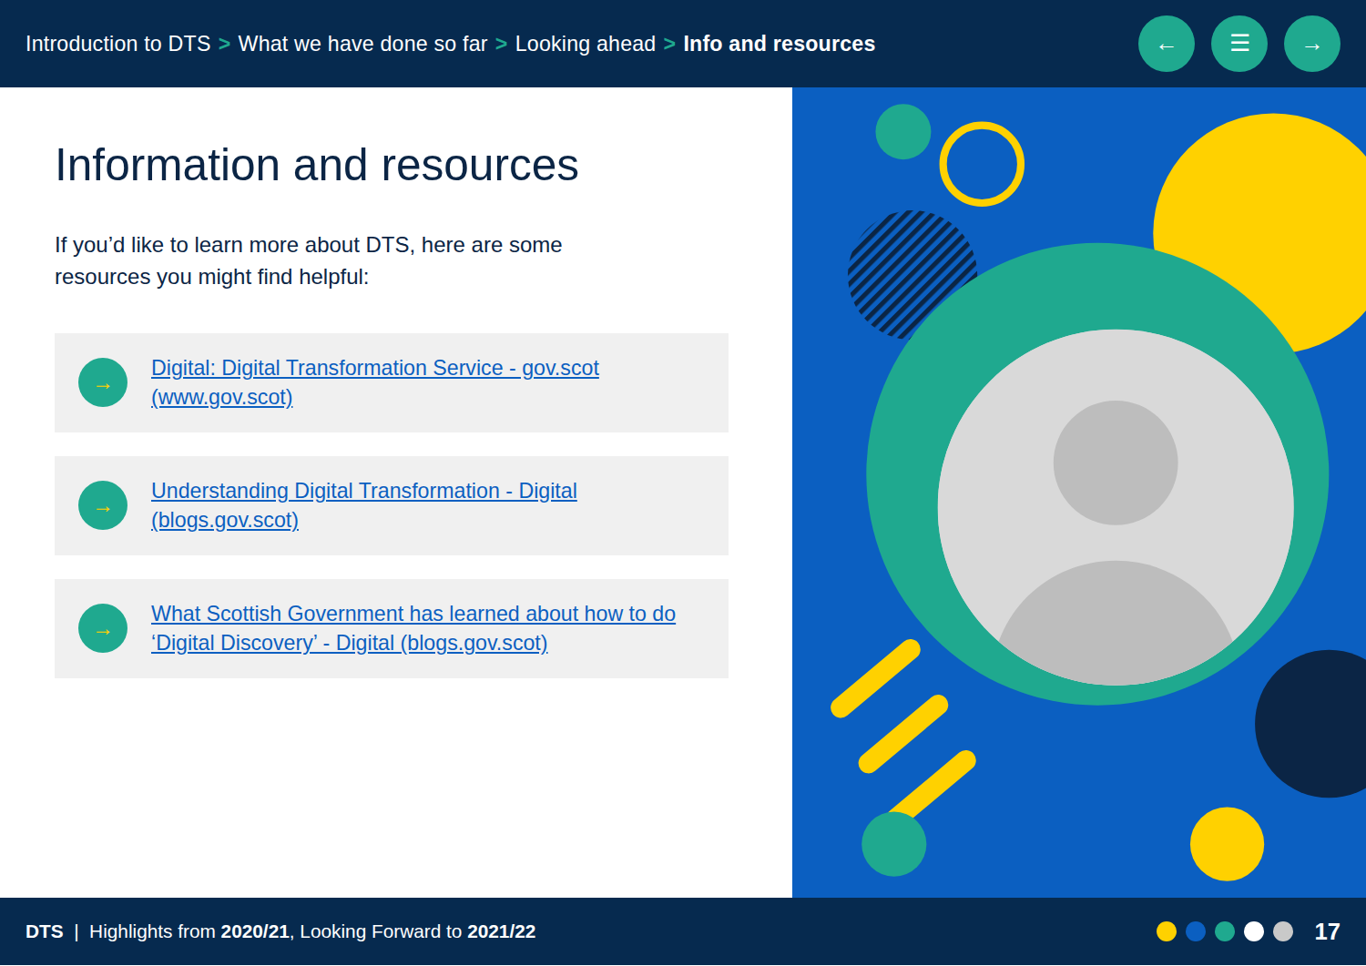Introduction to DTS>What we have done so far>Looking ahead>Info and resources
← ☰ →
Information and resources
If you’d like to learn more about DTS, here are some resources you might find helpful:
→ Digital: Digital Transformation Service - gov.scot (www.gov.scot)
→ Understanding Digital Transformation - Digital (blogs.gov.scot)
→ What Scottish Government has learned about how to do ‘Digital Discovery’ - Digital (blogs.gov.scot)
DTS | Highlights from 2020/21, Looking Forward to 2021/22
17